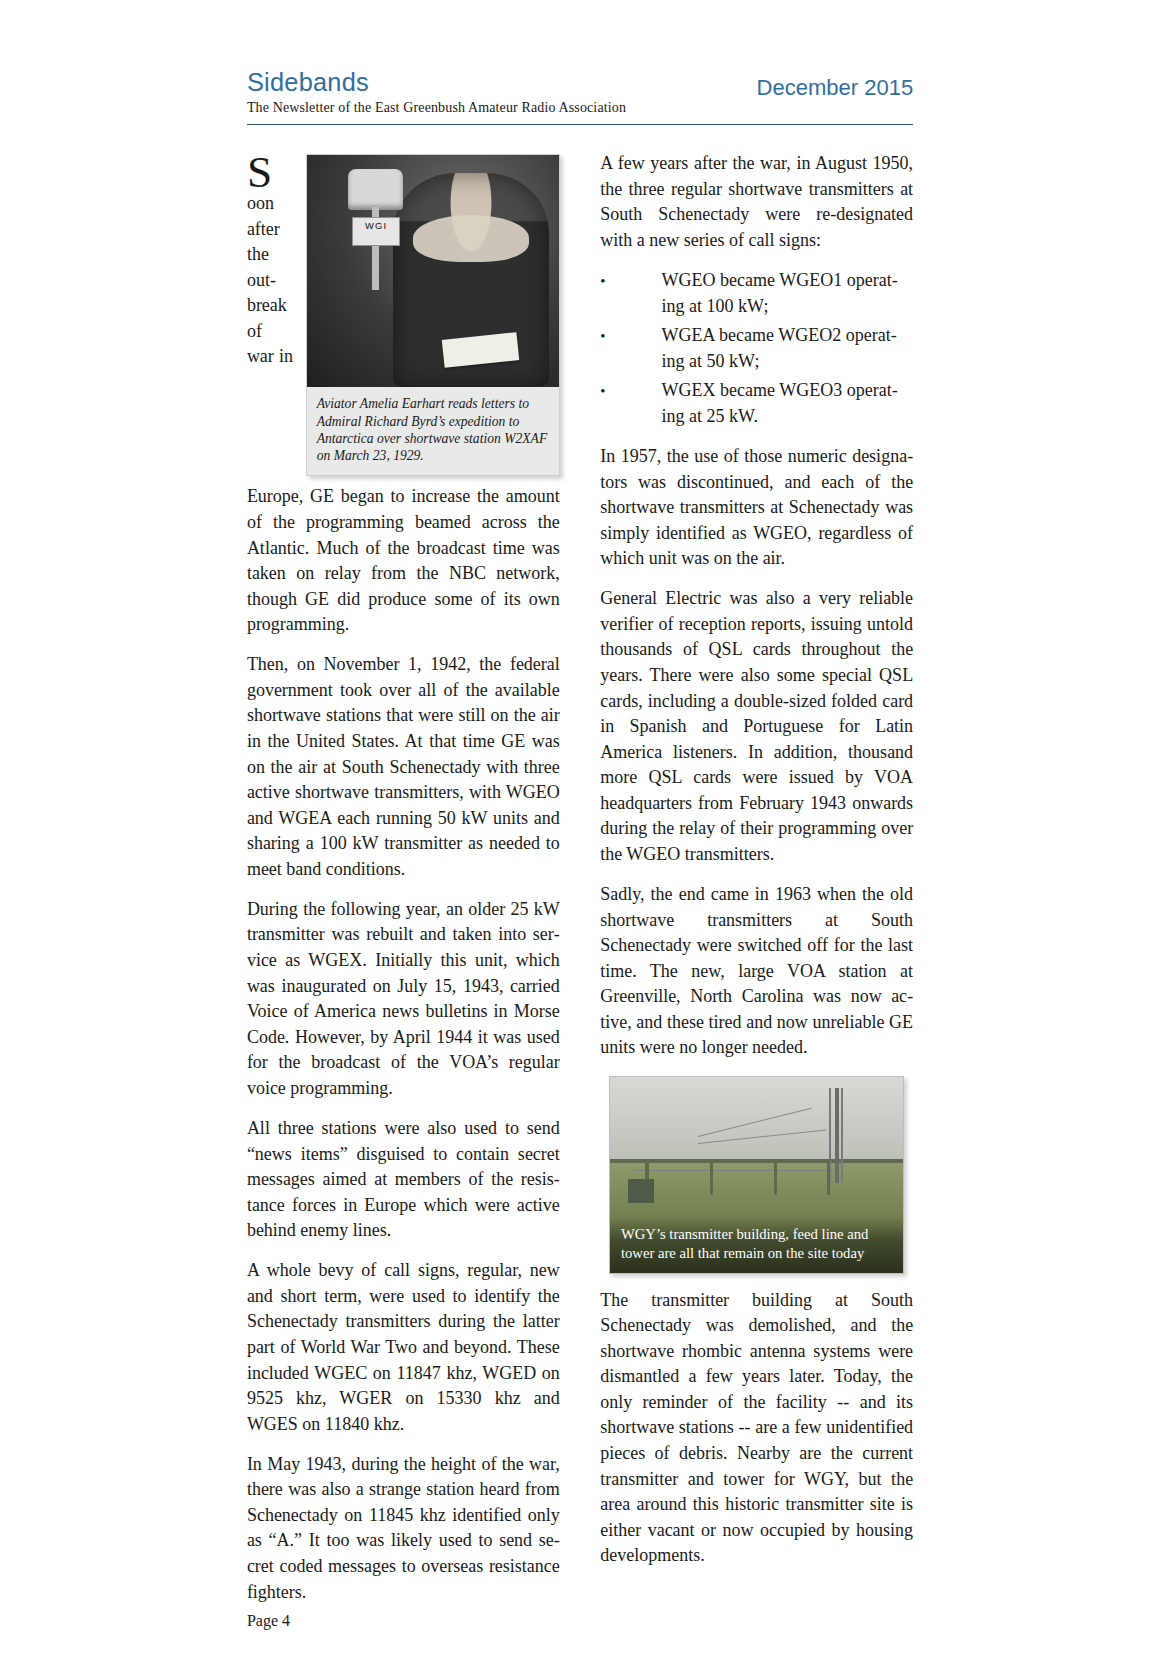Sidebands
The Newsletter of the East Greenbush Amateur Radio Association
December 2015
WGI
Aviator Amelia Earhart reads letters to Admiral Richard Byrd’s expedition to Antarctica over shortwave station W2XAF on March 23, 1929.
Soon after the outbreak of war in Europe, GE began to increase the amount of the programming beamed across the Atlantic. Much of the broadcast time was taken on relay from the NBC network, though GE did produce some of its own programming.
Then, on November 1, 1942, the federal government took over all of the available shortwave stations that were still on the air in the United States. At that time GE was on the air at South Schenectady with three active shortwave transmitters, with WGEO and WGEA each running 50 kW units and sharing a 100 kW transmitter as needed to meet band conditions.
During the following year, an older 25 kW transmitter was rebuilt and taken into service as WGEX. Initially this unit, which was inaugurated on July 15, 1943, carried Voice of America news bulletins in Morse Code. However, by April 1944 it was used for the broadcast of the VOA’s regular voice programming.
All three stations were also used to send “news items” disguised to contain secret messages aimed at members of the resistance forces in Europe which were active behind enemy lines.
A whole bevy of call signs, regular, new and short term, were used to identify the Schenectady transmitters during the latter part of World War Two and beyond. These included WGEC on 11847 khz, WGED on 9525 khz, WGER on 15330 khz and WGES on 11840 khz.
In May 1943, during the height of the war, there was also a strange station heard from Schenectady on 11845 khz identified only as “A.” It too was likely used to send secret coded messages to overseas resistance fighters.
A few years after the war, in August 1950, the three regular shortwave transmitters at South Schenectady were re-designated with a new series of call signs:
•WGEO became WGEO1 operating at 100 kW;
•WGEA became WGEO2 operating at 50 kW;
•WGEX became WGEO3 operating at 25 kW.
In 1957, the use of those numeric designators was discontinued, and each of the shortwave transmitters at Schenectady was simply identified as WGEO, regardless of which unit was on the air.
General Electric was also a very reliable verifier of reception reports, issuing untold thousands of QSL cards throughout the years. There were also some special QSL cards, including a double-sized folded card in Spanish and Portuguese for Latin America listeners. In addition, thousand more QSL cards were issued by VOA headquarters from February 1943 onwards during the relay of their programming over the WGEO transmitters.
Sadly, the end came in 1963 when the old shortwave transmitters at South Schenectady were switched off for the last time. The new, large VOA station at Greenville, North Carolina was now active, and these tired and now unreliable GE units were no longer needed.
WGY’s transmitter building, feed line and tower are all that remain on the site today
The transmitter building at South Schenectady was demolished, and the shortwave rhombic antenna systems were dismantled a few years later. Today, the only reminder of the facility -- and its shortwave stations -- are a few unidentified pieces of debris. Nearby are the current transmitter and tower for WGY, but the area around this historic transmitter site is either vacant or now occupied by housing developments.
Page 4